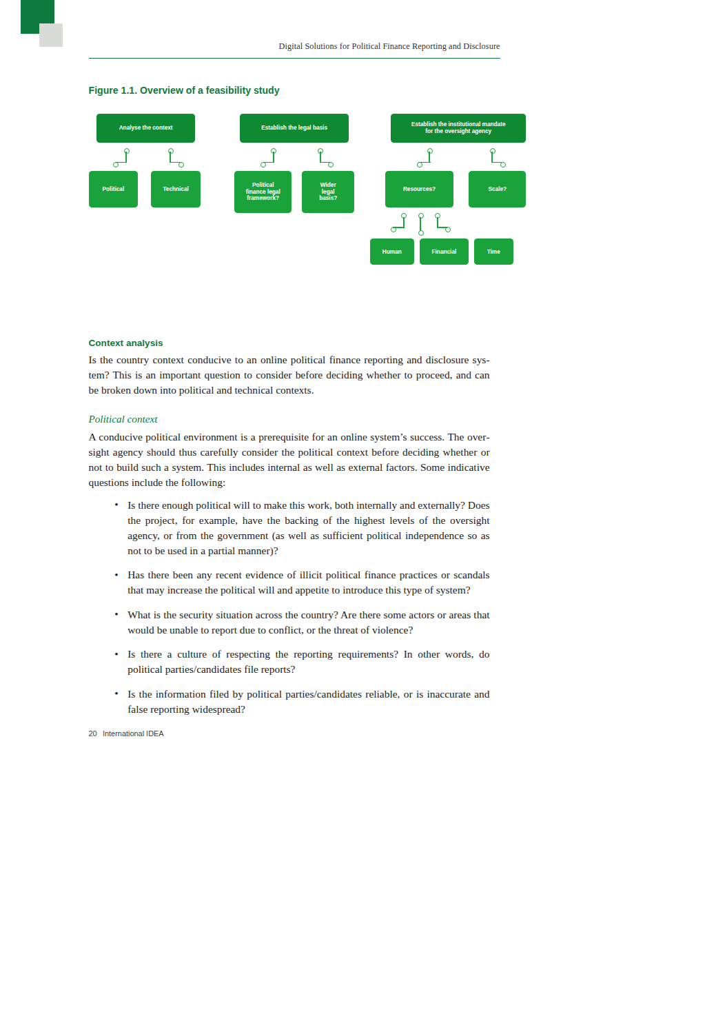Digital Solutions for Political Finance Reporting and Disclosure
Figure 1.1. Overview of a feasibility study
Analyse the context
Political
Technical
Establish the legal basis
Political
finance legal
framework?
Wider
legal
basis?
Establish the institutional mandate
for the oversight agency
Resources?
Scale?
Human
Financial
Time
Context analysis
Is the country context conducive to an online political finance reporting and disclosure system? This is an important question to consider before deciding whether to proceed, and can be broken down into political and technical contexts.
Political context
A conducive political environment is a prerequisite for an online system’s success. The oversight agency should thus carefully consider the political context before deciding whether or not to build such a system. This includes internal as well as external factors. Some indicative questions include the following:
Is there enough political will to make this work, both internally and externally? Does the project, for example, have the backing of the highest levels of the oversight agency, or from the government (as well as sufficient political independence so as not to be used in a partial manner)?
Has there been any recent evidence of illicit political finance practices or scandals that may increase the political will and appetite to introduce this type of system?
What is the security situation across the country? Are there some actors or areas that would be unable to report due to conflict, or the threat of violence?
Is there a culture of respecting the reporting requirements? In other words, do political parties/candidates file reports?
Is the information filed by political parties/candidates reliable, or is inaccurate and false reporting widespread?
20 International IDEA